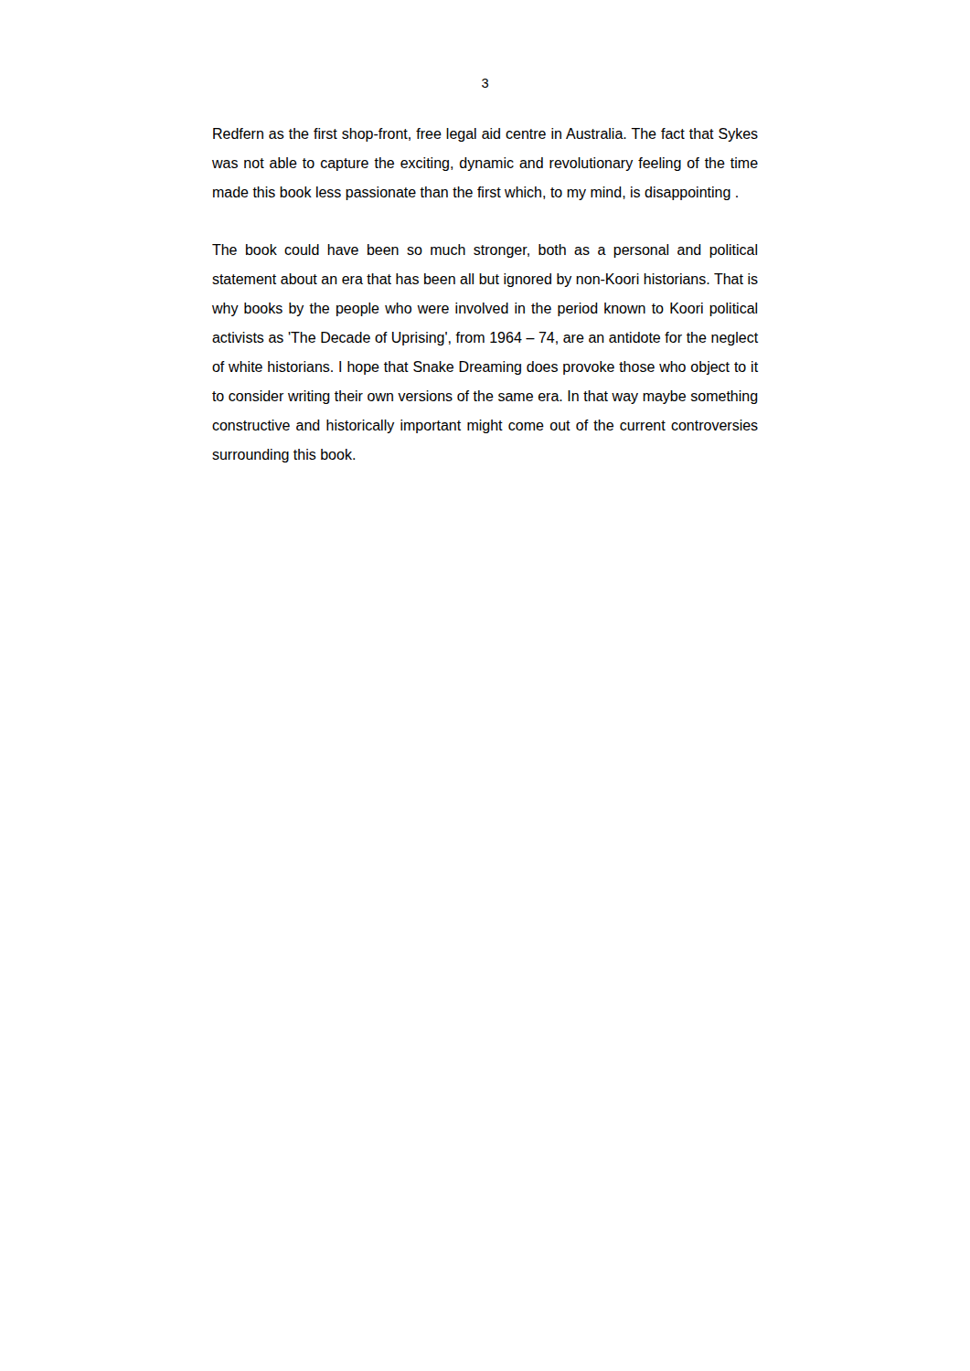3
Redfern as the first shop-front, free legal aid centre in Australia. The fact that Sykes was not able to capture the exciting, dynamic and revolutionary feeling of the time made this book less passionate than the first which, to my mind, is disappointing .
The book could have been so much stronger, both as a personal and political statement about an era that has been all but ignored by non-Koori historians. That is why books by the people who were involved in the period known to Koori political activists as 'The Decade of Uprising', from 1964 – 74, are an antidote for the neglect of white historians. I hope that Snake Dreaming does provoke those who object to it to consider writing their own versions of the same era. In that way maybe something constructive and historically important might come out of the current controversies surrounding this book.